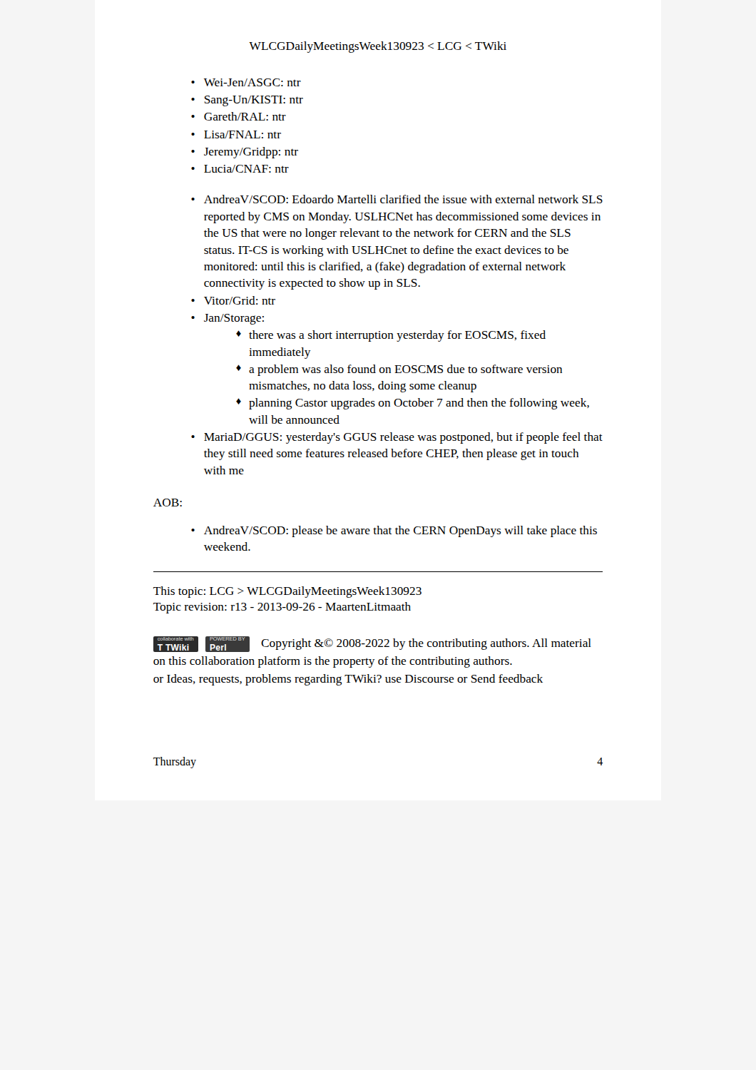WLCGDailyMeetingsWeek130923 < LCG < TWiki
Wei-Jen/ASGC: ntr
Sang-Un/KISTI: ntr
Gareth/RAL: ntr
Lisa/FNAL: ntr
Jeremy/Gridpp: ntr
Lucia/CNAF: ntr
AndreaV/SCOD: Edoardo Martelli clarified the issue with external network SLS reported by CMS on Monday. USLHCNet has decommissioned some devices in the US that were no longer relevant to the network for CERN and the SLS status. IT-CS is working with USLHCnet to define the exact devices to be monitored: until this is clarified, a (fake) degradation of external network connectivity is expected to show up in SLS.
Vitor/Grid: ntr
Jan/Storage:
there was a short interruption yesterday for EOSCMS, fixed immediately
a problem was also found on EOSCMS due to software version mismatches, no data loss, doing some cleanup
planning Castor upgrades on October 7 and then the following week, will be announced
MariaD/GGUS: yesterday's GGUS release was postponed, but if people feel that they still need some features released before CHEP, then please get in touch with me
AOB:
AndreaV/SCOD: please be aware that the CERN OpenDays will take place this weekend.
This topic: LCG > WLCGDailyMeetingsWeek130923
Topic revision: r13 - 2013-09-26 - MaartenLitmaath
collaborate with T TWiki POWERED BY Perl Copyright &© 2008-2022 by the contributing authors. All material on this collaboration platform is the property of the contributing authors.
or Ideas, requests, problems regarding TWiki? use Discourse or Send feedback
Thursday 4